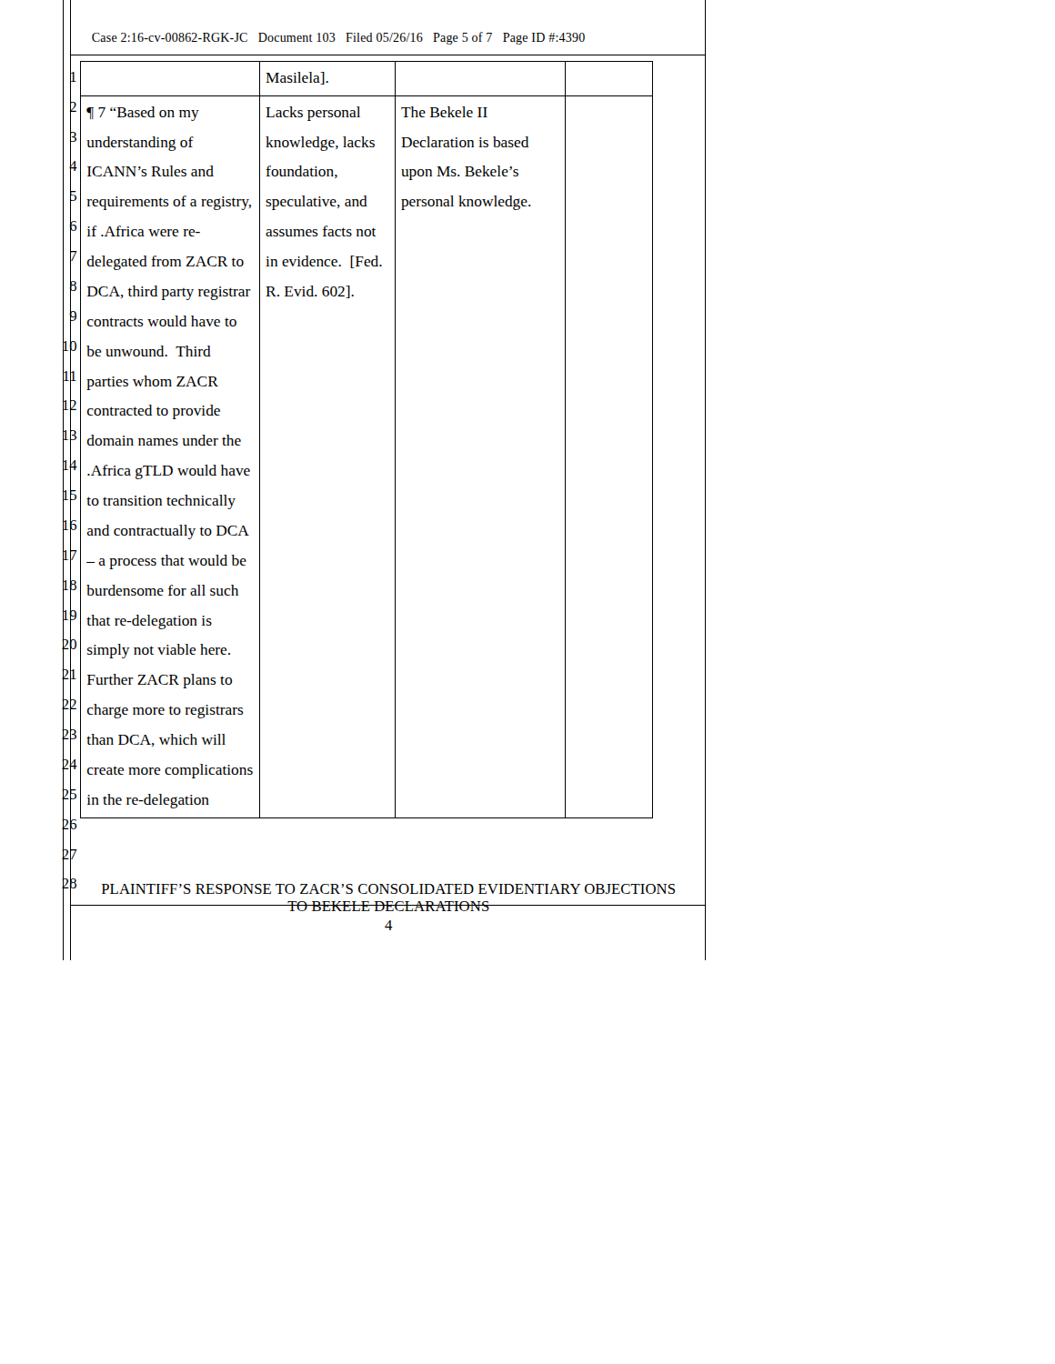Case 2:16-cv-00862-RGK-JC Document 103 Filed 05/26/16 Page 5 of 7 Page ID #:4390
1
2
3
4
5
6
7
8
9
10
11
12
13
14
15
16
17
18
19
20
21
22
23
24
25
26
27
28
| | Masilela]. | | |
| ¶ 7 “Based on my understanding of ICANN’s Rules and requirements of a registry, if .Africa were re-delegated from ZACR to DCA, third party registrar contracts would have to be unwound. Third parties whom ZACR contracted to provide domain names under the .Africa gTLD would have to transition technically and contractually to DCA – a process that would be burdensome for all such that re-delegation is simply not viable here. Further ZACR plans to charge more to registrars than DCA, which will create more complications in the re-delegation | Lacks personal knowledge, lacks foundation, speculative, and assumes facts not in evidence. [Fed. R. Evid. 602]. | The Bekele II Declaration is based upon Ms. Bekele’s personal knowledge. | |
PLAINTIFF’S RESPONSE TO ZACR’S CONSOLIDATED EVIDENTIARY OBJECTIONS
TO BEKELE DECLARATIONS
4